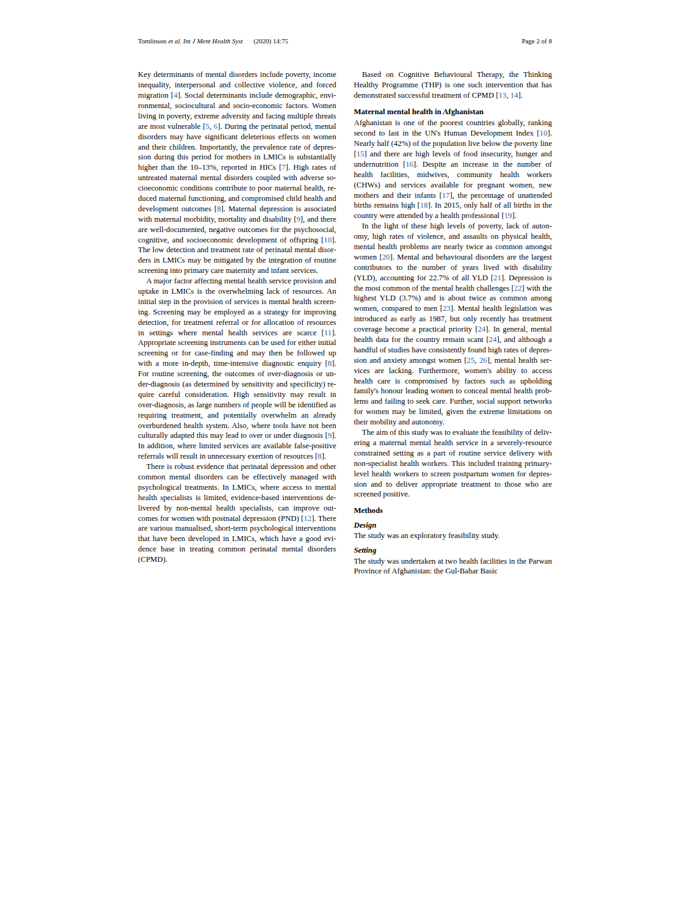Tomlinson et al. Int J Ment Health Syst(2020) 14:75
Page 2 of 8
Key determinants of mental disorders include poverty, income inequality, interpersonal and collective violence, and forced migration [4]. Social determinants include demographic, environmental, sociocultural and socio-economic factors. Women living in poverty, extreme adversity and facing multiple threats are most vulnerable [5, 6]. During the perinatal period, mental disorders may have significant deleterious effects on women and their children. Importantly, the prevalence rate of depression during this period for mothers in LMICs is substantially higher than the 10–13%, reported in HICs [7]. High rates of untreated maternal mental disorders coupled with adverse socioeconomic conditions contribute to poor maternal health, reduced maternal functioning, and compromised child health and development outcomes [8]. Maternal depression is associated with maternal morbidity, mortality and disability [9], and there are well-documented, negative outcomes for the psychosocial, cognitive, and socioeconomic development of offspring [10]. The low detection and treatment rate of perinatal mental disorders in LMICs may be mitigated by the integration of routine screening into primary care maternity and infant services.
A major factor affecting mental health service provision and uptake in LMICs is the overwhelming lack of resources. An initial step in the provision of services is mental health screening. Screening may be employed as a strategy for improving detection, for treatment referral or for allocation of resources in settings where mental health services are scarce [11]. Appropriate screening instruments can be used for either initial screening or for case-finding and may then be followed up with a more in-depth, time-intensive diagnostic enquiry [8]. For routine screening, the outcomes of over-diagnosis or under-diagnosis (as determined by sensitivity and specificity) require careful consideration. High sensitivity may result in over-diagnosis, as large numbers of people will be identified as requiring treatment, and potentially overwhelm an already overburdened health system. Also, where tools have not been culturally adapted this may lead to over or under diagnosis [9]. In addition, where limited services are available false-positive referrals will result in unnecessary exertion of resources [8].
There is robust evidence that perinatal depression and other common mental disorders can be effectively managed with psychological treatments. In LMICs, where access to mental health specialists is limited, evidence-based interventions delivered by non-mental health specialists, can improve outcomes for women with postnatal depression (PND) [12]. There are various manualised, short-term psychological interventions that have been developed in LMICs, which have a good evidence base in treating common perinatal mental disorders (CPMD).
Based on Cognitive Behavioural Therapy, the Thinking Healthy Programme (THP) is one such intervention that has demonstrated successful treatment of CPMD [13, 14].
Maternal mental health in Afghanistan
Afghanistan is one of the poorest countries globally, ranking second to last in the UN's Human Development Index [10]. Nearly half (42%) of the population live below the poverty line [15] and there are high levels of food insecurity, hunger and undernutrition [16]. Despite an increase in the number of health facilities, midwives, community health workers (CHWs) and services available for pregnant women, new mothers and their infants [17], the percentage of unattended births remains high [18]. In 2015, only half of all births in the country were attended by a health professional [19].
In the light of these high levels of poverty, lack of autonomy, high rates of violence, and assaults on physical health, mental health problems are nearly twice as common amongst women [20]. Mental and behavioural disorders are the largest contributors to the number of years lived with disability (YLD), accounting for 22.7% of all YLD [21]. Depression is the most common of the mental health challenges [22] with the highest YLD (3.7%) and is about twice as common among women, compared to men [23]. Mental health legislation was introduced as early as 1987, but only recently has treatment coverage become a practical priority [24]. In general, mental health data for the country remain scant [24], and although a handful of studies have consistently found high rates of depression and anxiety amongst women [25, 26], mental health services are lacking. Furthermore, women's ability to access health care is compromised by factors such as upholding family's honour leading women to conceal mental health problems and failing to seek care. Further, social support networks for women may be limited, given the extreme limitations on their mobility and autonomy.
The aim of this study was to evaluate the feasibility of delivering a maternal mental health service in a severely-resource constrained setting as a part of routine service delivery with non-specialist health workers. This included training primary-level health workers to screen postpartum women for depression and to deliver appropriate treatment to those who are screened positive.
Methods
Design
The study was an exploratory feasibility study.
Setting
The study was undertaken at two health facilities in the Parwan Province of Afghanistan: the Gul-Bahar Basic